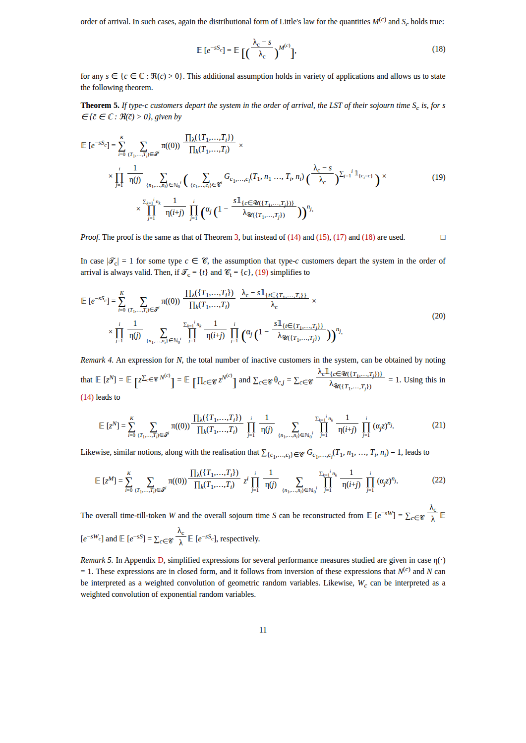order of arrival. In such cases, again the distributional form of Little's law for the quantities M(c) and Sc holds true:
𝔼 [e−sSc] = 𝔼 [(λc − s λc)M(c)],
(18)
for any s ∈ {c̄ ∈ ℂ : ℜ(c̄) > 0}. This additional assumption holds in variety of applications and allows us to state the following theorem.
Theorem 5. If type-c customers depart the system in the order of arrival, the LST of their sojourn time Sc is, for s ∈ {c̄ ∈ ℂ : ℜ(c̄) > 0}, given by
𝔼 [e−sSc] = K∑i=0 ∑(T1,…,Ti)∈𝒯i π((0)) ∏λ({T1,…,Ti})∏k(T1,…,Ti) ×
× i∏j=1 1 η(j) ∑{n1,…,ni}∈ℕ0i ( ∑{c1,…,ci}∈𝒞i Gc1,…,ci(T1, n1 …, Ti, ni) (λc − s λc)∑j=1i 𝟙{ci=c} ) ×
× ∑k=1i nk∏j=1 1 η(i+j) i∏j=1 (αj (1 − s𝟙{c∈𝒰({T1,…,Tj})}λ𝒰({T1,…,Tj})))nj.
(19)
Proof. The proof is the same as that of Theorem 3, but instead of (14) and (15), (17) and (18) are used. □
In case |𝒯c| = 1 for some type c ∈ 𝒞, the assumption that type-c customers depart the system in the order of arrival is always valid. Then, if 𝒯c = {t} and 𝒞t = {c}, (19) simplifies to
𝔼 [e−sSc] = K∑i=0 ∑(T1,…,Ti)∈𝒯i π((0)) ∏λ({T1,…,Ti})∏k(T1,…,Ti) λc − s𝟙{t∈{T1,…,Ti}}λc ×
× i∏j=1 1 η(j) ∑{n1,…,ni}∈ℕ0i ∑k=1i nk∏j=1 1 η(i+j) i∏j=1 (αj (1 − s𝟙{t∈{T1,…,Tj}}λ𝒰({T1,…,Tj})))nj.
(20)
Remark 4. An expression for N, the total number of inactive customers in the system, can be obtained by noting that 𝔼 [zN] = 𝔼 [z∑c∈𝒞 N(c)] = 𝔼 [∏c∈𝒞 zN(c)] and ∑c∈𝒞 θc,j = ∑c∈𝒞 λc𝟙{c∈𝒰({T1,…,Tj})}λ𝒰({T1,…,Tj}) = 1. Using this in (14) leads to
𝔼 [zN] = K∑i=0 ∑(T1,…,Ti)∈𝒯i π((0))∏λ({T1,…,Ti})∏k(T1,…,Ti) i∏j=1 1 η(j) ∑{n1,…,ni}∈ℕ0i ∑k=1i nk∏j=1 1 η(i+j) i∏j=1 (αjz)nj.
(21)
Likewise, similar notions, along with the realisation that ∑{c1,…,ci}∈𝒞i Gc1,…,ci(T1, n1, …, Ti, ni) = 1, leads to
𝔼 [zM] = K∑i=0 ∑(T1,…,Ti)∈𝒯i π((0))∏λ({T1,…,Ti})∏k(T1,…,Ti) zi i∏j=1 1 η(j) ∑{n1,…,ni}∈ℕ0i ∑k=1i nk∏j=1 1 η(i+j) i∏j=1 (αjz)nj.
(22)
The overall time-till-token W and the overall sojourn time S can be reconstructed from 𝔼 [e−sW] = ∑c∈𝒞 λc λ 𝔼 [e−sWc] and 𝔼 [e−sS] = ∑c∈𝒞 λc λ 𝔼 [e−sSc], respectively.
Remark 5. In Appendix D, simplified expressions for several performance measures studied are given in case η(·) = 1. These expressions are in closed form, and it follows from inversion of these expressions that N(c) and N can be interpreted as a weighted convolution of geometric random variables. Likewise, Wc can be interpreted as a weighted convolution of exponential random variables.
11